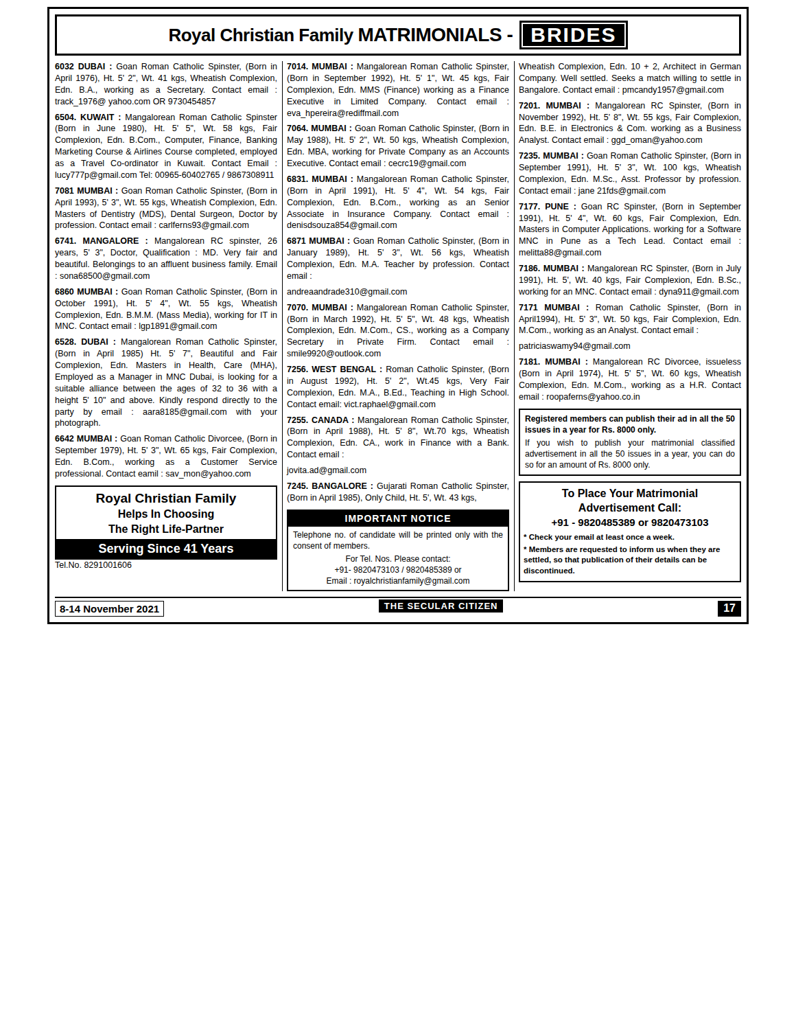Royal Christian Family MATRIMONIALS -
BRIDES
6032 DUBAI : Goan Roman Catholic Spinster, (Born in April 1976), Ht. 5' 2", Wt. 41 kgs, Wheatish Complexion, Edn. B.A., working as a Secretary. Contact email : track_1976@ yahoo.com OR 9730454857
6504. KUWAIT : Mangalorean Roman Catholic Spinster (Born in June 1980), Ht. 5' 5", Wt. 58 kgs, Fair Complexion, Edn. B.Com., Computer, Finance, Banking Marketing Course & Airlines Course completed, employed as a Travel Co-ordinator in Kuwait. Contact Email : lucy777p@gmail.com Tel: 00965-60402765 / 9867308911
7081 MUMBAI : Goan Roman Catholic Spinster, (Born in April 1993), 5' 3", Wt. 55 kgs, Wheatish Complexion, Edn. Masters of Dentistry (MDS), Dental Surgeon, Doctor by profession. Contact email : carlferns93@gmail.com
6741. MANGALORE : Mangalorean RC spinster, 26 years, 5' 3", Doctor, Qualification : MD. Very fair and beautiful. Belongings to an affluent business family. Email : sona68500@gmail.com
6860 MUMBAI : Goan Roman Catholic Spinster, (Born in October 1991), Ht. 5' 4", Wt. 55 kgs, Wheatish Complexion, Edn. B.M.M. (Mass Media), working for IT in MNC. Contact email : lgp1891@gmail.com
6528. DUBAI : Mangalorean Roman Catholic Spinster, (Born in April 1985) Ht. 5' 7", Beautiful and Fair Complexion, Edn. Masters in Health, Care (MHA), Employed as a Manager in MNC Dubai, is looking for a suitable alliance between the ages of 32 to 36 with a height 5' 10" and above. Kindly respond directly to the party by email : aara8185@gmail.com with your photograph.
6642 MUMBAI : Goan Roman Catholic Divorcee, (Born in September 1979), Ht. 5' 3", Wt. 65 kgs, Fair Complexion, Edn. B.Com., working as a Customer Service professional. Contact eamil : sav_mon@yahoo.com
Royal Christian Family
Helps In Choosing
The Right Life-Partner
Serving Since 41 Years
Tel.No. 8291001606
7014. MUMBAI : Mangalorean Roman Catholic Spinster, (Born in September 1992), Ht. 5' 1", Wt. 45 kgs, Fair Complexion, Edn. MMS (Finance) working as a Finance Executive in Limited Company. Contact email : eva_hpereira@rediffmail.com
7064. MUMBAI : Goan Roman Catholic Spinster, (Born in May 1988), Ht. 5' 2", Wt. 50 kgs, Wheatish Complexion, Edn. MBA, working for Private Company as an Accounts Executive. Contact email : cecrc19@gmail.com
6831. MUMBAI : Mangalorean Roman Catholic Spinster, (Born in April 1991), Ht. 5' 4", Wt. 54 kgs, Fair Complexion, Edn. B.Com., working as an Senior Associate in Insurance Company. Contact email : denisdsouza854@gmail.com
6871 MUMBAI : Goan Roman Catholic Spinster, (Born in January 1989), Ht. 5' 3", Wt. 56 kgs, Wheatish Complexion, Edn. M.A. Teacher by profession. Contact email :
andreaandrade310@gmail.com
7070. MUMBAI : Mangalorean Roman Catholic Spinster, (Born in March 1992), Ht. 5' 5", Wt. 48 kgs, Wheatish Complexion, Edn. M.Com., CS., working as a Company Secretary in Private Firm. Contact email : smile9920@outlook.com
7256. WEST BENGAL : Roman Catholic Spinster, (Born in August 1992), Ht. 5' 2", Wt.45 kgs, Very Fair Complexion, Edn. M.A., B.Ed., Teaching in High School. Contact email: vict.raphael@gmail.com
7255. CANADA : Mangalorean Roman Catholic Spinster, (Born in April 1988), Ht. 5' 8", Wt.70 kgs, Wheatish Complexion, Edn. CA., work in Finance with a Bank. Contact email :
jovita.ad@gmail.com
7245. BANGALORE : Gujarati Roman Catholic Spinster, (Born in April 1985), Only Child, Ht. 5', Wt. 43 kgs,
IMPORTANT NOTICE
Telephone no. of candidate will be printed only with the consent of members.
For Tel. Nos. Please contact:
+91- 9820473103 / 9820485389 or
Email : royalchristianfamily@gmail.com
Wheatish Complexion, Edn. 10 + 2, Architect in German Company. Well settled. Seeks a match willing to settle in Bangalore. Contact email : pmcandy1957@gmail.com
7201. MUMBAI : Mangalorean RC Spinster, (Born in November 1992), Ht. 5' 8", Wt. 55 kgs, Fair Complexion, Edn. B.E. in Electronics & Com. working as a Business Analyst. Contact email : ggd_oman@yahoo.com
7235. MUMBAI : Goan Roman Catholic Spinster, (Born in September 1991), Ht. 5' 3", Wt. 100 kgs, Wheatish Complexion, Edn. M.Sc., Asst. Professor by profession. Contact email : jane 21fds@gmail.com
7177. PUNE : Goan RC Spinster, (Born in September 1991), Ht. 5' 4", Wt. 60 kgs, Fair Complexion, Edn. Masters in Computer Applications. working for a Software MNC in Pune as a Tech Lead. Contact email : melitta88@gmail.com
7186. MUMBAI : Mangalorean RC Spinster, (Born in July 1991), Ht. 5', Wt. 40 kgs, Fair Complexion, Edn. B.Sc., working for an MNC. Contact email : dyna911@gmail.com
7171 MUMBAI : Roman Catholic Spinster, (Born in April1994), Ht. 5' 3", Wt. 50 kgs, Fair Complexion, Edn. M.Com., working as an Analyst. Contact email :
patriciaswamy94@gmail.com
7181. MUMBAI : Mangalorean RC Divorcee, issueless (Born in April 1974), Ht. 5' 5", Wt. 60 kgs, Wheatish Complexion, Edn. M.Com., working as a H.R. Contact email : roopaferns@yahoo.co.in
Registered members can publish their ad in all the 50 issues in a year for Rs. 8000 only.
If you wish to publish your matrimonial classified advertisement in all the 50 issues in a year, you can do so for an amount of Rs. 8000 only.
To Place Your Matrimonial
Advertisement Call:
+91 - 9820485389 or 9820473103
* Check your email at least once a week.
* Members are requested to inform us when they are settled, so that publication of their details can be discontinued.
8-14 November 2021
THE SECULAR CITIZEN
17